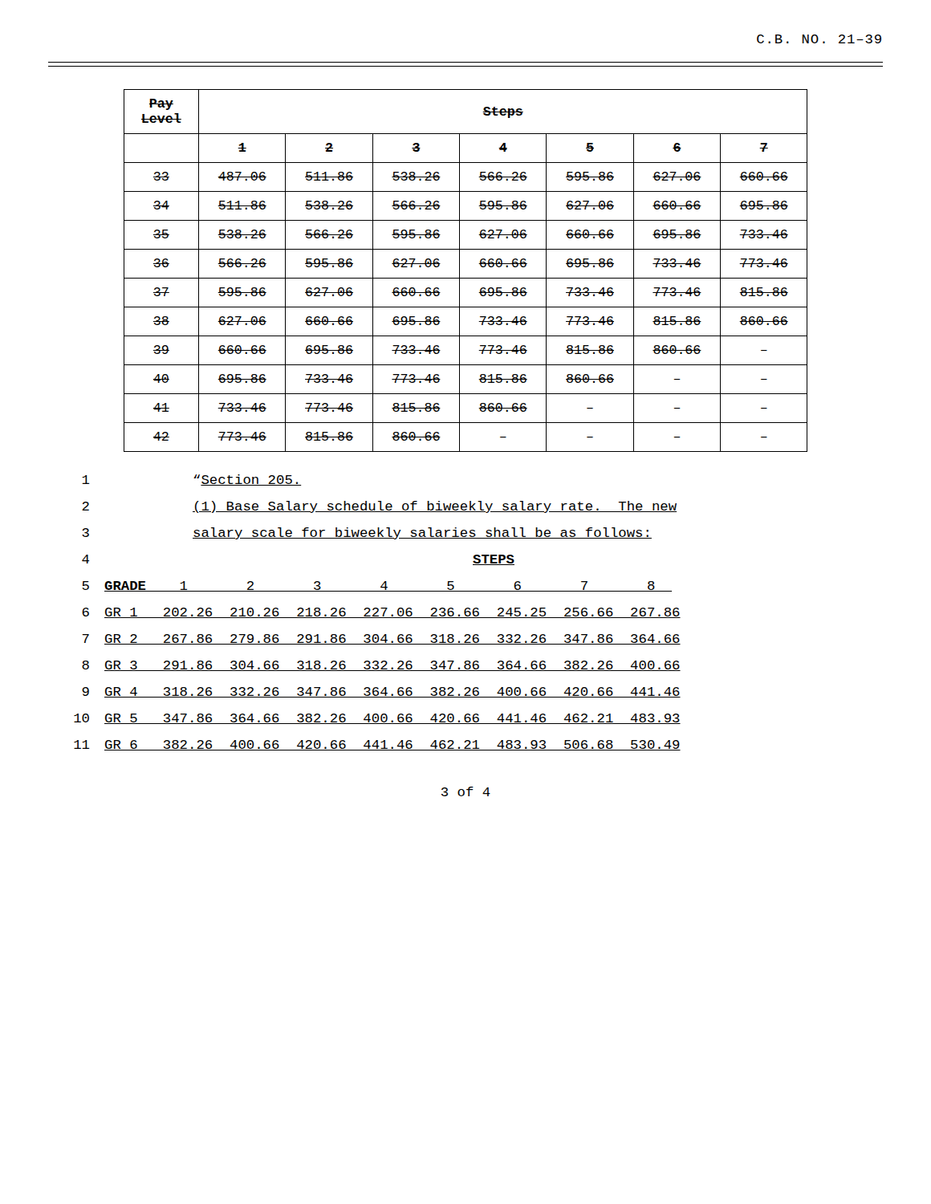C.B. NO. 21–39
| Pay Level | Steps |
| --- | --- |
| | 1 | 2 | 3 | 4 | 5 | 6 | 7 |
| 33 | 487.06 | 511.86 | 538.26 | 566.26 | 595.86 | 627.06 | 660.66 |
| 34 | 511.86 | 538.26 | 566.26 | 595.86 | 627.06 | 660.66 | 695.86 |
| 35 | 538.26 | 566.26 | 595.86 | 627.06 | 660.66 | 695.86 | 733.46 |
| 36 | 566.26 | 595.86 | 627.06 | 660.66 | 695.86 | 733.46 | 773.46 |
| 37 | 595.86 | 627.06 | 660.66 | 695.86 | 733.46 | 773.46 | 815.86 |
| 38 | 627.06 | 660.66 | 695.86 | 733.46 | 773.46 | 815.86 | 860.66 |
| 39 | 660.66 | 695.86 | 733.46 | 773.46 | 815.86 | 860.66 | – |
| 40 | 695.86 | 733.46 | 773.46 | 815.86 | 860.66 | – | – |
| 41 | 733.46 | 773.46 | 815.86 | 860.66 | – | – | – |
| 42 | 773.46 | 815.86 | 860.66 | – | – | – | – |
1
“Section 205.
2
(1) Base Salary schedule of biweekly salary rate. The new
3
salary scale for biweekly salaries shall be as follows:
4
STEPS
5
GRADE 1 2 3 4 5 6 7 8
6
GR 1 202.26 210.26 218.26 227.06 236.66 245.25 256.66 267.86
7
GR 2 267.86 279.86 291.86 304.66 318.26 332.26 347.86 364.66
8
GR 3 291.86 304.66 318.26 332.26 347.86 364.66 382.26 400.66
9
GR 4 318.26 332.26 347.86 364.66 382.26 400.66 420.66 441.46
10
GR 5 347.86 364.66 382.26 400.66 420.66 441.46 462.21 483.93
11
GR 6 382.26 400.66 420.66 441.46 462.21 483.93 506.68 530.49
3 of 4